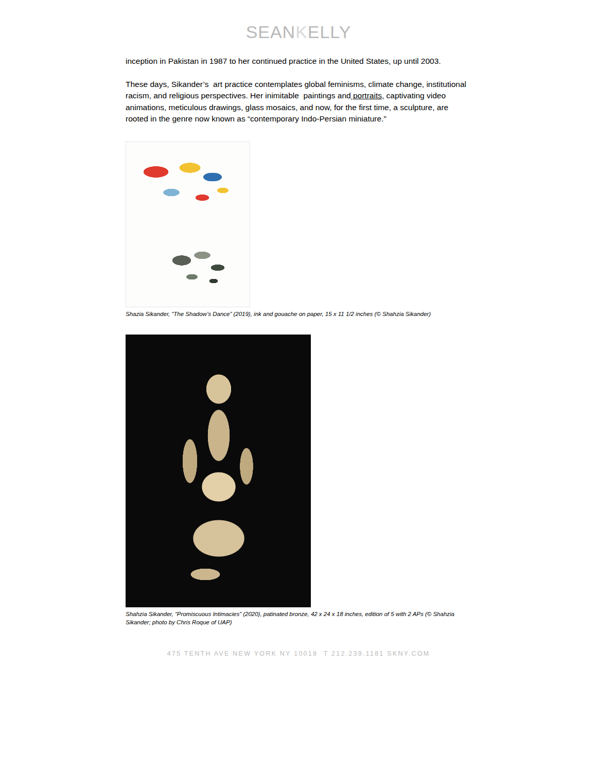SEANKELLY
inception in Pakistan in 1987 to her continued practice in the United States, up until 2003.
These days, Sikander’s art practice contemplates global feminisms, climate change, institutional racism, and religious perspectives. Her inimitable paintings and portraits, captivating video animations, meticulous drawings, glass mosaics, and now, for the first time, a sculpture, are rooted in the genre now known as “contemporary Indo-Persian miniature.”
Shazia Sikander, “The Shadow’s Dance” (2019), ink and gouache on paper, 15 x 11 1/2 inches (© Shahzia Sikander)
Shahzia Sikander, “Promiscuous Intimacies” (2020), patinated bronze, 42 x 24 x 18 inches, edition of 5 with 2 APs (© Shahzia Sikander; photo by Chris Roque of UAP)
475 TENTH AVE NEW YORK NY 10018 T 212.239.1181 SKNY.COM